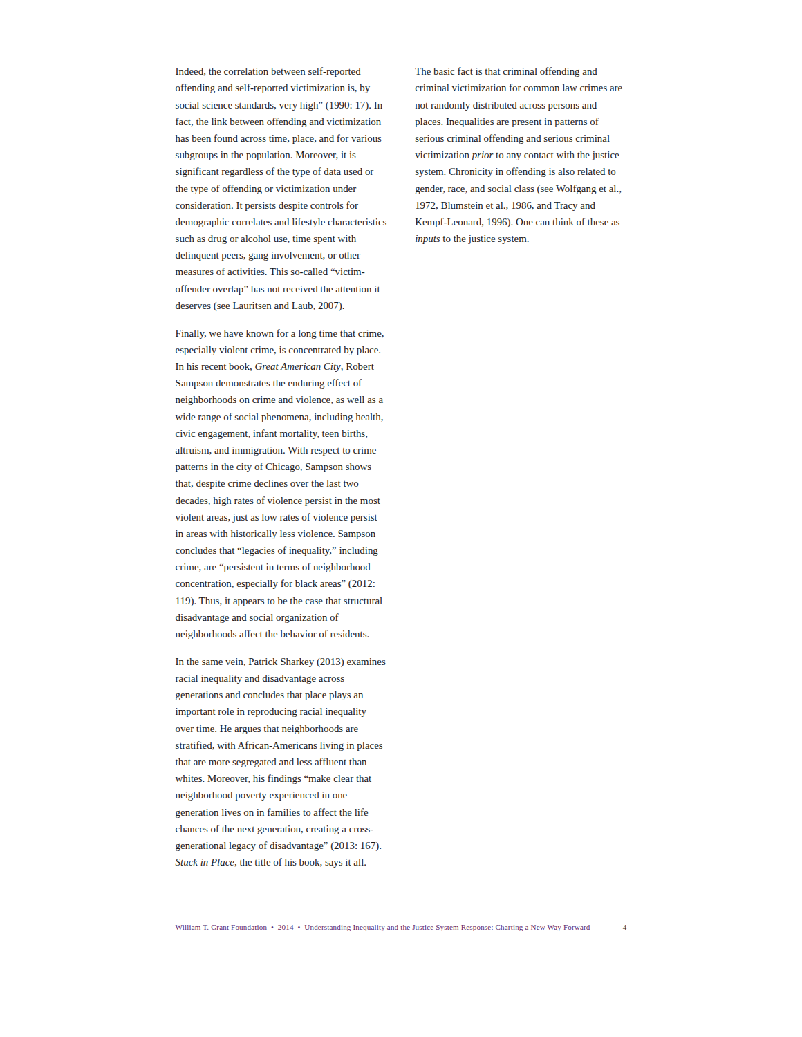Indeed, the correlation between self-reported offending and self-reported victimization is, by social science standards, very high” (1990: 17). In fact, the link between offending and victimization has been found across time, place, and for various subgroups in the population. Moreover, it is significant regardless of the type of data used or the type of offending or victimization under consideration. It persists despite controls for demographic correlates and lifestyle characteristics such as drug or alcohol use, time spent with delinquent peers, gang involvement, or other measures of activities. This so-called “victim-offender overlap” has not received the attention it deserves (see Lauritsen and Laub, 2007).
Finally, we have known for a long time that crime, especially violent crime, is concentrated by place. In his recent book, Great American City, Robert Sampson demonstrates the enduring effect of neighborhoods on crime and violence, as well as a wide range of social phenomena, including health, civic engagement, infant mortality, teen births, altruism, and immigration. With respect to crime patterns in the city of Chicago, Sampson shows that, despite crime declines over the last two decades, high rates of violence persist in the most violent areas, just as low rates of violence persist in areas with historically less violence. Sampson concludes that “legacies of inequality,” including crime, are “persistent in terms of neighborhood concentration, especially for black areas” (2012: 119). Thus, it appears to be the case that structural disadvantage and social organization of neighborhoods affect the behavior of residents.
In the same vein, Patrick Sharkey (2013) examines racial inequality and disadvantage across generations and concludes that place plays an important role in reproducing racial inequality over time. He argues that neighborhoods are stratified, with African-Americans living in places that are more segregated and less affluent than whites. Moreover, his findings “make clear that neighborhood poverty experienced in one generation lives on in families to affect the life chances of the next generation, creating a cross-generational legacy of disadvantage” (2013: 167). Stuck in Place, the title of his book, says it all.
The basic fact is that criminal offending and criminal victimization for common law crimes are not randomly distributed across persons and places. Inequalities are present in patterns of serious criminal offending and serious criminal victimization prior to any contact with the justice system. Chronicity in offending is also related to gender, race, and social class (see Wolfgang et al., 1972, Blumstein et al., 1986, and Tracy and Kempf-Leonard, 1996). One can think of these as inputs to the justice system.
William T. Grant Foundation • 2014 • Understanding Inequality and the Justice System Response: Charting a New Way Forward
4